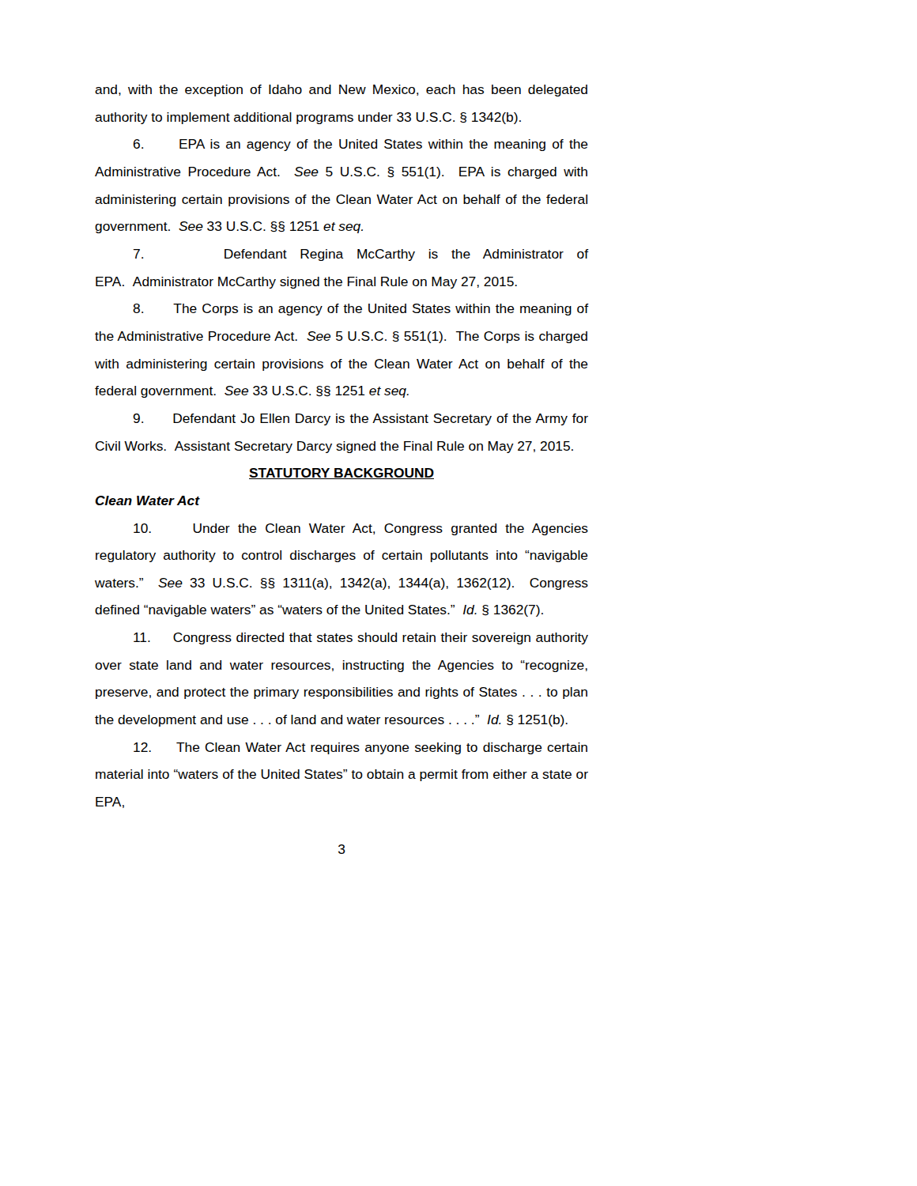and, with the exception of Idaho and New Mexico, each has been delegated authority to implement additional programs under 33 U.S.C. § 1342(b).
6. EPA is an agency of the United States within the meaning of the Administrative Procedure Act. See 5 U.S.C. § 551(1). EPA is charged with administering certain provisions of the Clean Water Act on behalf of the federal government. See 33 U.S.C. §§ 1251 et seq.
7. Defendant Regina McCarthy is the Administrator of EPA. Administrator McCarthy signed the Final Rule on May 27, 2015.
8. The Corps is an agency of the United States within the meaning of the Administrative Procedure Act. See 5 U.S.C. § 551(1). The Corps is charged with administering certain provisions of the Clean Water Act on behalf of the federal government. See 33 U.S.C. §§ 1251 et seq.
9. Defendant Jo Ellen Darcy is the Assistant Secretary of the Army for Civil Works. Assistant Secretary Darcy signed the Final Rule on May 27, 2015.
STATUTORY BACKGROUND
Clean Water Act
10. Under the Clean Water Act, Congress granted the Agencies regulatory authority to control discharges of certain pollutants into “navigable waters.” See 33 U.S.C. §§ 1311(a), 1342(a), 1344(a), 1362(12). Congress defined “navigable waters” as “waters of the United States.” Id. § 1362(7).
11. Congress directed that states should retain their sovereign authority over state land and water resources, instructing the Agencies to “recognize, preserve, and protect the primary responsibilities and rights of States . . . to plan the development and use . . . of land and water resources . . . .” Id. § 1251(b).
12. The Clean Water Act requires anyone seeking to discharge certain material into “waters of the United States” to obtain a permit from either a state or EPA,
3